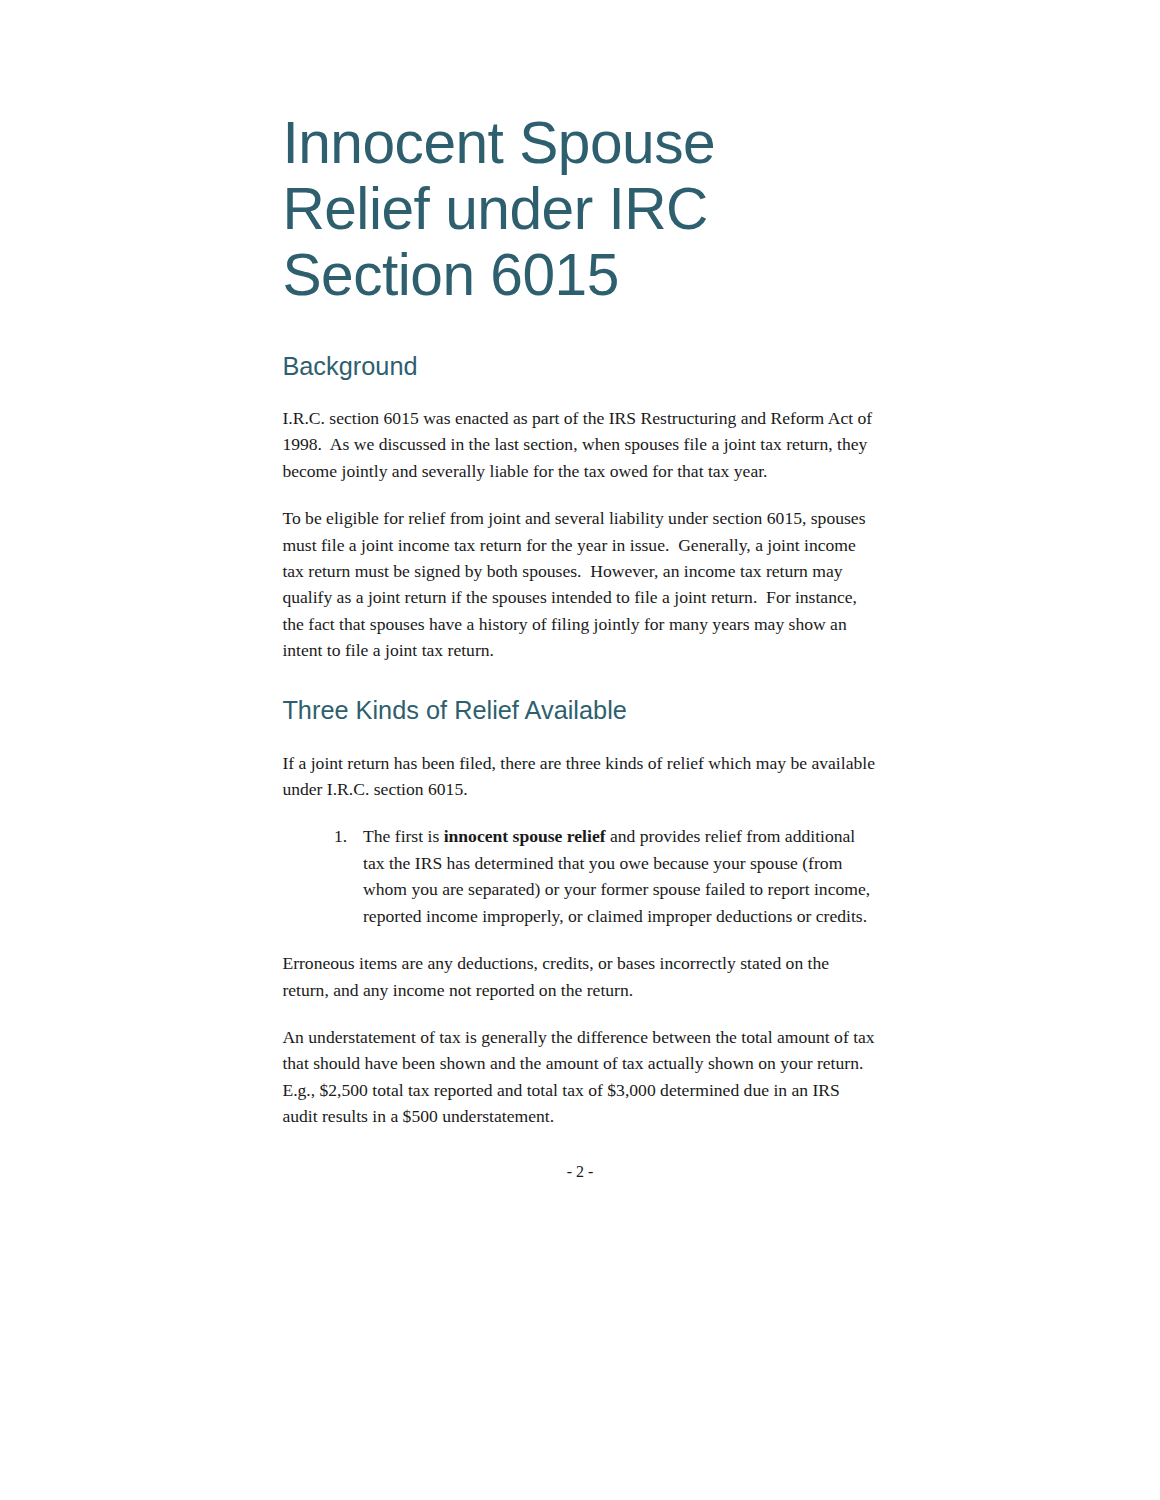Innocent Spouse Relief under IRC Section 6015
Background
I.R.C. section 6015 was enacted as part of the IRS Restructuring and Reform Act of 1998. As we discussed in the last section, when spouses file a joint tax return, they become jointly and severally liable for the tax owed for that tax year.
To be eligible for relief from joint and several liability under section 6015, spouses must file a joint income tax return for the year in issue. Generally, a joint income tax return must be signed by both spouses. However, an income tax return may qualify as a joint return if the spouses intended to file a joint return. For instance, the fact that spouses have a history of filing jointly for many years may show an intent to file a joint tax return.
Three Kinds of Relief Available
If a joint return has been filed, there are three kinds of relief which may be available under I.R.C. section 6015.
The first is innocent spouse relief and provides relief from additional tax the IRS has determined that you owe because your spouse (from whom you are separated) or your former spouse failed to report income, reported income improperly, or claimed improper deductions or credits.
Erroneous items are any deductions, credits, or bases incorrectly stated on the return, and any income not reported on the return.
An understatement of tax is generally the difference between the total amount of tax that should have been shown and the amount of tax actually shown on your return. E.g., $2,500 total tax reported and total tax of $3,000 determined due in an IRS audit results in a $500 understatement.
- 2 -